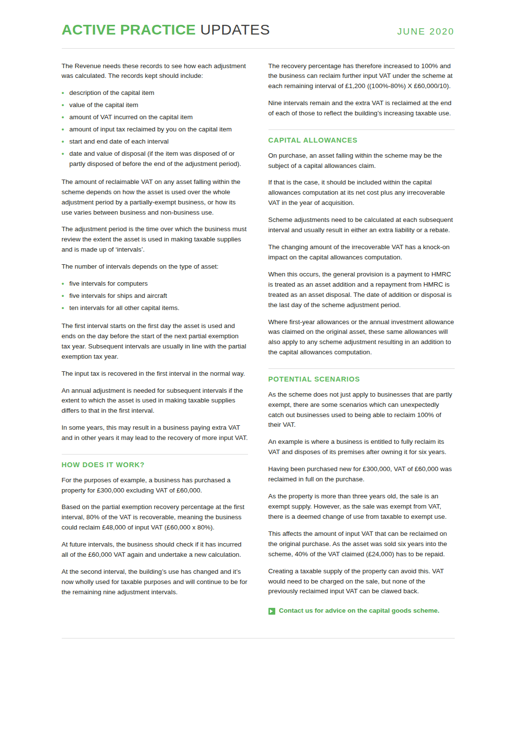Active Practice Updates
June 2020
The Revenue needs these records to see how each adjustment was calculated. The records kept should include:
description of the capital item
value of the capital item
amount of VAT incurred on the capital item
amount of input tax reclaimed by you on the capital item
start and end date of each interval
date and value of disposal (if the item was disposed of or partly disposed of before the end of the adjustment period).
The amount of reclaimable VAT on any asset falling within the scheme depends on how the asset is used over the whole adjustment period by a partially-exempt business, or how its use varies between business and non-business use.
The adjustment period is the time over which the business must review the extent the asset is used in making taxable supplies and is made up of ‘intervals’.
The number of intervals depends on the type of asset:
five intervals for computers
five intervals for ships and aircraft
ten intervals for all other capital items.
The first interval starts on the first day the asset is used and ends on the day before the start of the next partial exemption tax year. Subsequent intervals are usually in line with the partial exemption tax year.
The input tax is recovered in the first interval in the normal way.
An annual adjustment is needed for subsequent intervals if the extent to which the asset is used in making taxable supplies differs to that in the first interval.
In some years, this may result in a business paying extra VAT and in other years it may lead to the recovery of more input VAT.
How does it work?
For the purposes of example, a business has purchased a property for £300,000 excluding VAT of £60,000.
Based on the partial exemption recovery percentage at the first interval, 80% of the VAT is recoverable, meaning the business could reclaim £48,000 of input VAT (£60,000 x 80%).
At future intervals, the business should check if it has incurred all of the £60,000 VAT again and undertake a new calculation.
At the second interval, the building’s use has changed and it’s now wholly used for taxable purposes and will continue to be for the remaining nine adjustment intervals.
The recovery percentage has therefore increased to 100% and the business can reclaim further input VAT under the scheme at each remaining interval of £1,200 ((100%-80%) X £60,000/10).
Nine intervals remain and the extra VAT is reclaimed at the end of each of those to reflect the building’s increasing taxable use.
Capital allowances
On purchase, an asset falling within the scheme may be the subject of a capital allowances claim.
If that is the case, it should be included within the capital allowances computation at its net cost plus any irrecoverable VAT in the year of acquisition.
Scheme adjustments need to be calculated at each subsequent interval and usually result in either an extra liability or a rebate.
The changing amount of the irrecoverable VAT has a knock-on impact on the capital allowances computation.
When this occurs, the general provision is a payment to HMRC is treated as an asset addition and a repayment from HMRC is treated as an asset disposal. The date of addition or disposal is the last day of the scheme adjustment period.
Where first-year allowances or the annual investment allowance was claimed on the original asset, these same allowances will also apply to any scheme adjustment resulting in an addition to the capital allowances computation.
Potential scenarios
As the scheme does not just apply to businesses that are partly exempt, there are some scenarios which can unexpectedly catch out businesses used to being able to reclaim 100% of their VAT.
An example is where a business is entitled to fully reclaim its VAT and disposes of its premises after owning it for six years.
Having been purchased new for £300,000, VAT of £60,000 was reclaimed in full on the purchase.
As the property is more than three years old, the sale is an exempt supply. However, as the sale was exempt from VAT, there is a deemed change of use from taxable to exempt use.
This affects the amount of input VAT that can be reclaimed on the original purchase. As the asset was sold six years into the scheme, 40% of the VAT claimed (£24,000) has to be repaid.
Creating a taxable supply of the property can avoid this. VAT would need to be charged on the sale, but none of the previously reclaimed input VAT can be clawed back.
Contact us for advice on the capital goods scheme.